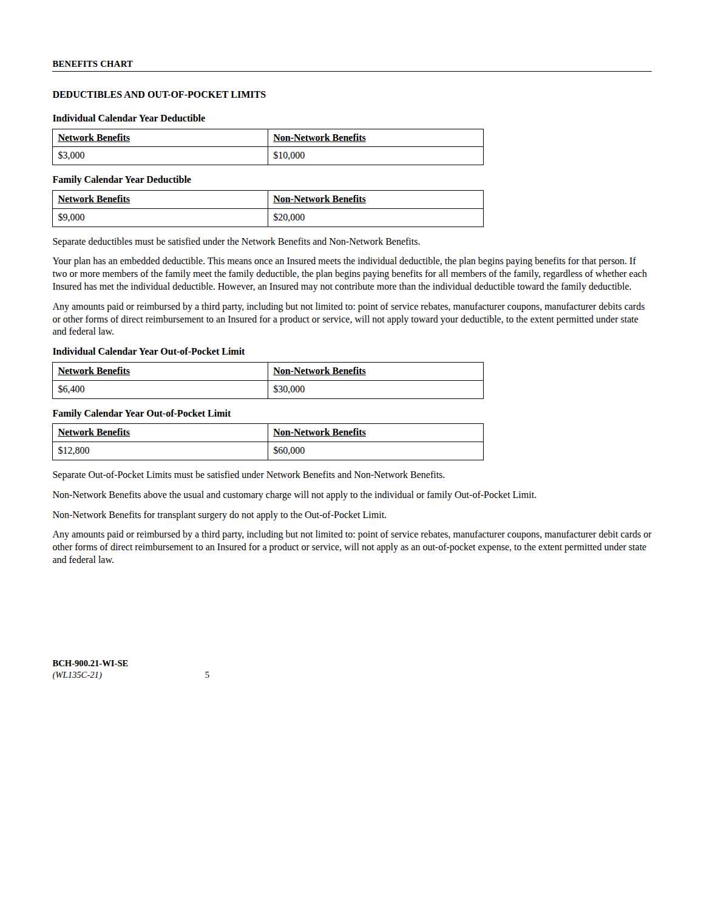BENEFITS CHART
DEDUCTIBLES AND OUT-OF-POCKET LIMITS
Individual Calendar Year Deductible
| Network Benefits | Non-Network Benefits |
| $3,000 | $10,000 |
Family Calendar Year Deductible
| Network Benefits | Non-Network Benefits |
| $9,000 | $20,000 |
Separate deductibles must be satisfied under the Network Benefits and Non-Network Benefits.
Your plan has an embedded deductible. This means once an Insured meets the individual deductible, the plan begins paying benefits for that person. If two or more members of the family meet the family deductible, the plan begins paying benefits for all members of the family, regardless of whether each Insured has met the individual deductible. However, an Insured may not contribute more than the individual deductible toward the family deductible.
Any amounts paid or reimbursed by a third party, including but not limited to: point of service rebates, manufacturer coupons, manufacturer debits cards or other forms of direct reimbursement to an Insured for a product or service, will not apply toward your deductible, to the extent permitted under state and federal law.
Individual Calendar Year Out-of-Pocket Limit
| Network Benefits | Non-Network Benefits |
| $6,400 | $30,000 |
Family Calendar Year Out-of-Pocket Limit
| Network Benefits | Non-Network Benefits |
| $12,800 | $60,000 |
Separate Out-of-Pocket Limits must be satisfied under Network Benefits and Non-Network Benefits.
Non-Network Benefits above the usual and customary charge will not apply to the individual or family Out-of-Pocket Limit.
Non-Network Benefits for transplant surgery do not apply to the Out-of-Pocket Limit.
Any amounts paid or reimbursed by a third party, including but not limited to: point of service rebates, manufacturer coupons, manufacturer debit cards or other forms of direct reimbursement to an Insured for a product or service, will not apply as an out-of-pocket expense, to the extent permitted under state and federal law.
BCH-900.21-WI-SE
(WL135C-21)5